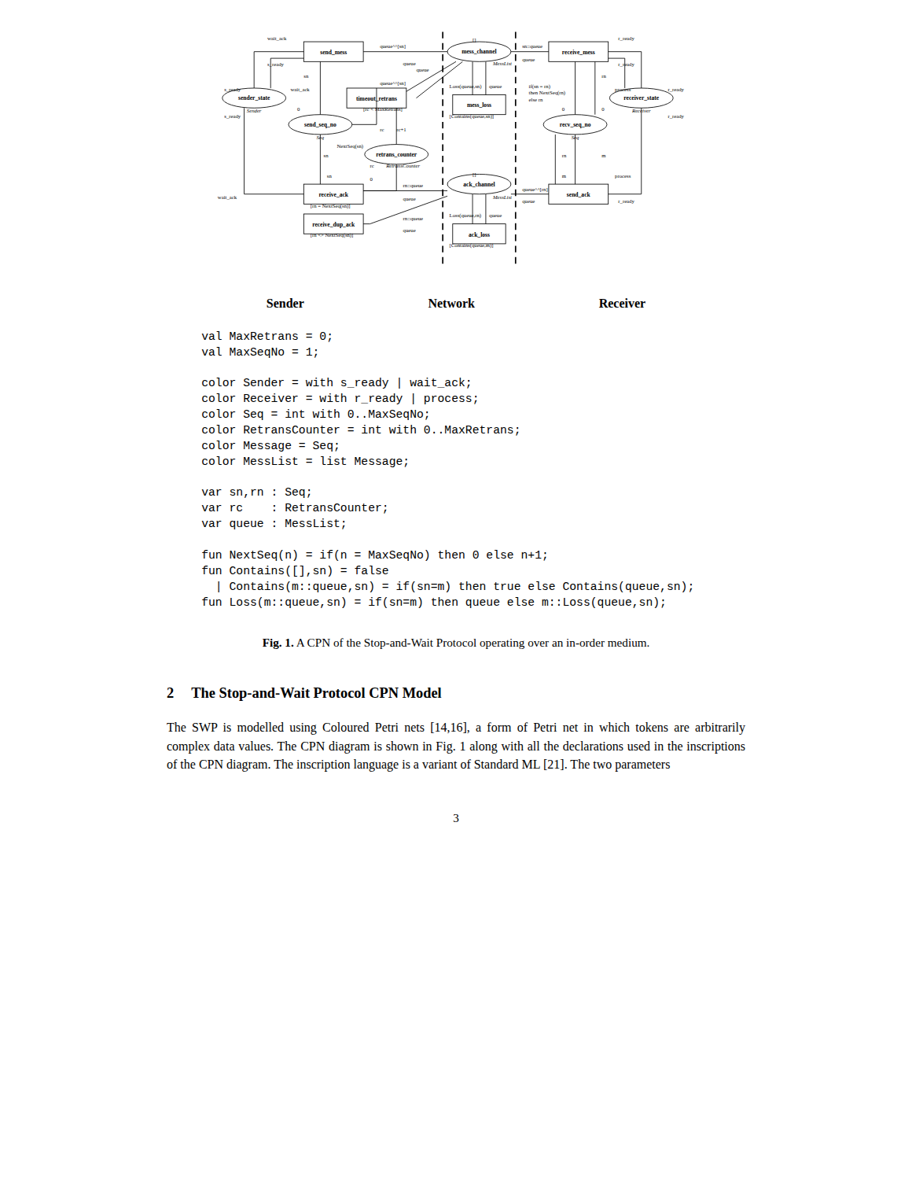Coloured Petri net of the Stop-and-Wait Protocol A Coloured Petri net diagram divided into three regions: Sender, Network and Receiver. Sender places sender_state, send_seq_no and retrans_counter connect to transitions send_mess, timeout_retrans, receive_ack and receive_dup_ack. Network places mess_channel and ack_channel connect to transitions mess_loss and ack_loss. Receiver places receiver_state and recv_seq_no connect to transitions receive_mess and send_ack. send_mess timeout_retrans receive_ack receive_dup_ack mess_loss ack_loss receive_mess send_ack sender_state send_seq_no retrans_counter mess_channel ack_channel receiver_state recv_seq_no Sender Seq RetransCounter MessList MessList Receiver Seq wait_ack s_ready s_ready s_ready wait_ack wait_ack sn sn sn NextSeq(sn) queue^^[sn] queue^^[sn] queue queue rc rc+1 rc 0 0 [rc < MaxRetrans] Loss(queue,sn) queue [Contains(queue,sn)] Loss(queue,rn) queue [Contains(queue,m)] [] [] sn::queue queue queue^^[rn] queue rn::queue queue rn::queue queue [rn = NextSeq(sn)] [rn <> NextSeq(sn)] r_ready r_ready r_ready r_ready r_ready rn m rn m process process if(sn = rn) then NextSeq(rn) else rn 0 0
Sender Network Receiver
val MaxRetrans = 0;
val MaxSeqNo = 1;

color Sender = with s_ready | wait_ack;
color Receiver = with r_ready | process;
color Seq = int with 0..MaxSeqNo;
color RetransCounter = int with 0..MaxRetrans;
color Message = Seq;
color MessList = list Message;

var sn,rn : Seq;
var rc    : RetransCounter;
var queue : MessList;

fun NextSeq(n) = if(n = MaxSeqNo) then 0 else n+1;
fun Contains([],sn) = false
  | Contains(m::queue,sn) = if(sn=m) then true else Contains(queue,sn);
fun Loss(m::queue,sn) = if(sn=m) then queue else m::Loss(queue,sn);
Fig. 1. A CPN of the Stop-and-Wait Protocol operating over an in-order medium.
2 The Stop-and-Wait Protocol CPN Model
The SWP is modelled using Coloured Petri nets [14,16], a form of Petri net in which tokens are arbitrarily complex data values. The CPN diagram is shown in Fig. 1 along with all the declarations used in the inscriptions of the CPN diagram. The inscription language is a variant of Standard ML [21]. The two parameters
3